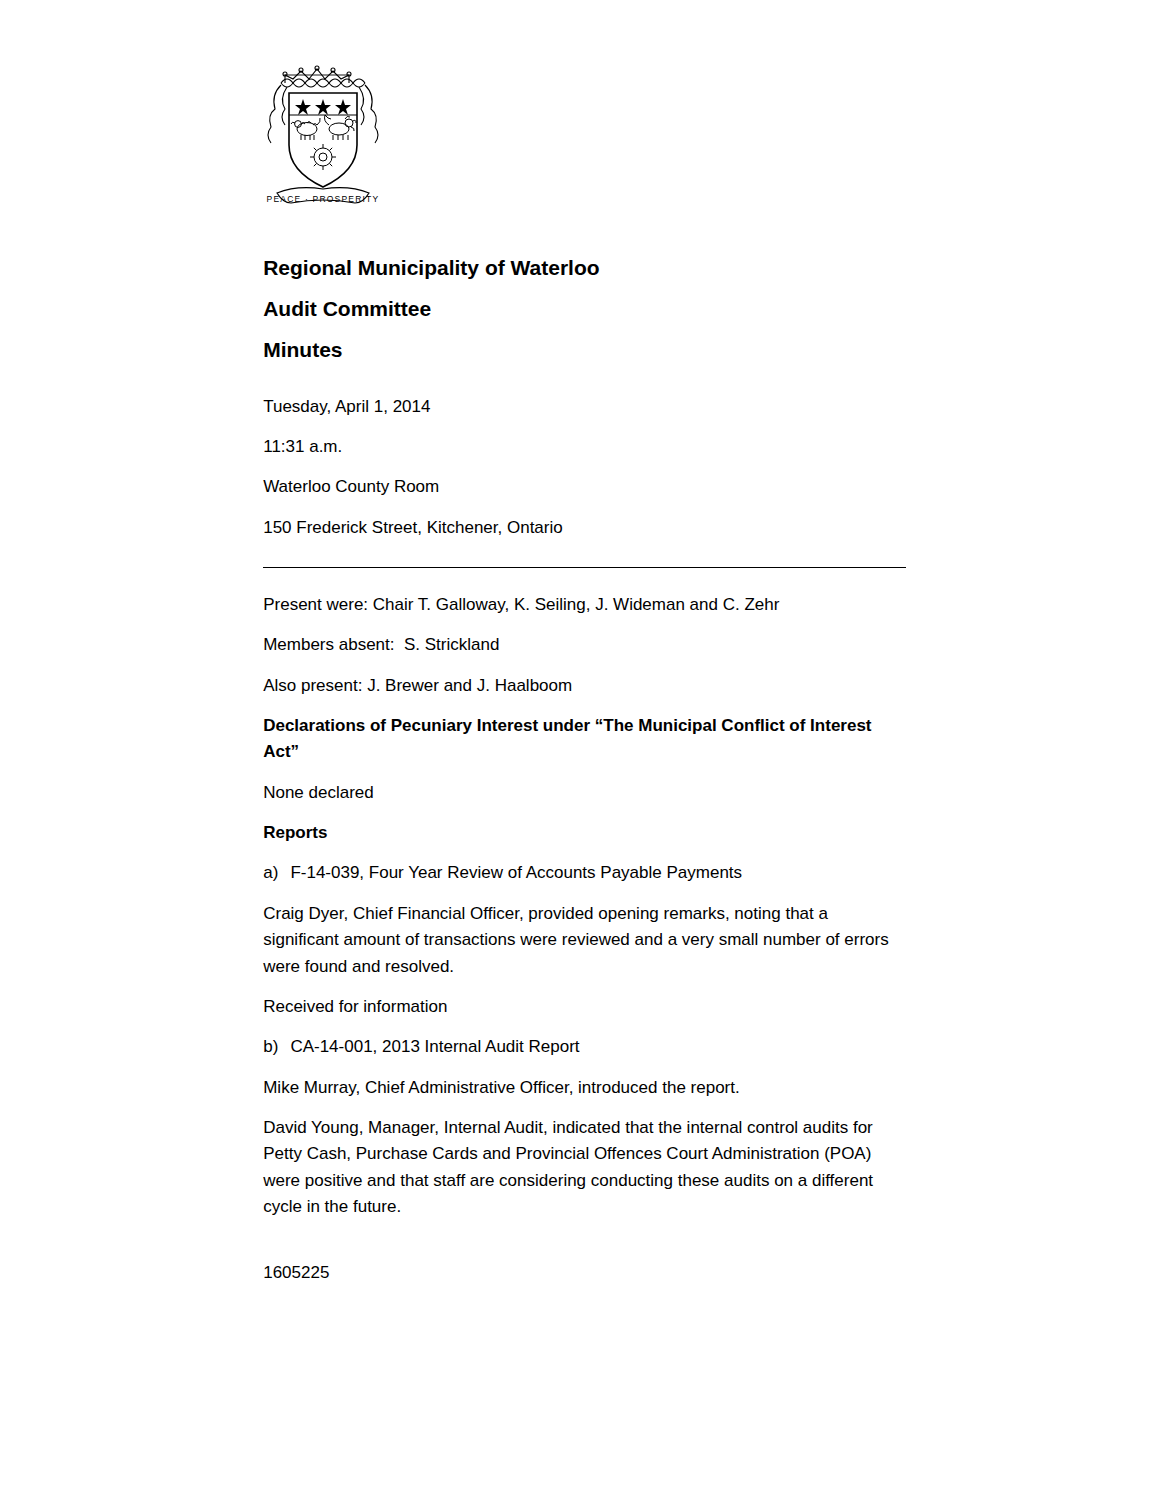PEACE · PROSPERITY
Regional Municipality of Waterloo
Audit Committee
Minutes
Tuesday, April 1, 2014
11:31 a.m.
Waterloo County Room
150 Frederick Street, Kitchener, Ontario
Present were: Chair T. Galloway, K. Seiling, J. Wideman and C. Zehr
Members absent: S. Strickland
Also present: J. Brewer and J. Haalboom
Declarations of Pecuniary Interest under “The Municipal Conflict of Interest Act”
None declared
Reports
a) F-14-039, Four Year Review of Accounts Payable Payments
Craig Dyer, Chief Financial Officer, provided opening remarks, noting that a significant amount of transactions were reviewed and a very small number of errors were found and resolved.
Received for information
b) CA-14-001, 2013 Internal Audit Report
Mike Murray, Chief Administrative Officer, introduced the report.
David Young, Manager, Internal Audit, indicated that the internal control audits for Petty Cash, Purchase Cards and Provincial Offences Court Administration (POA) were positive and that staff are considering conducting these audits on a different cycle in the future.
1605225